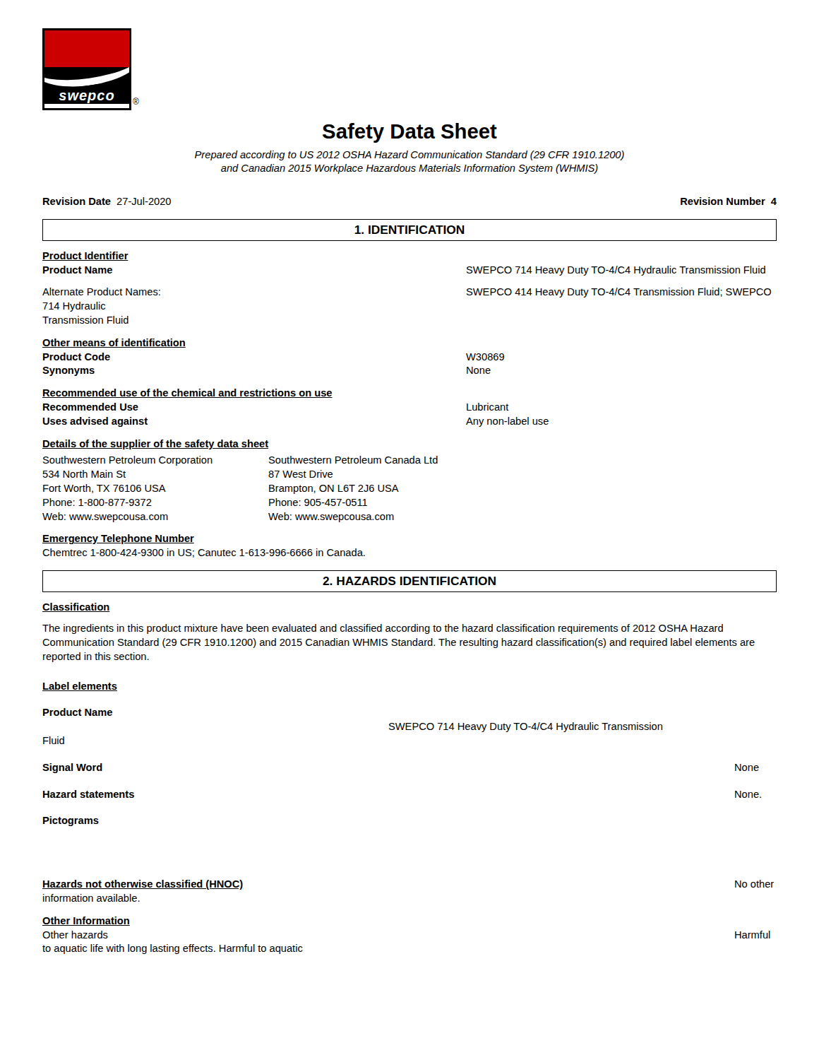swepco
®
Safety Data Sheet
Prepared according to US 2012 OSHA Hazard Communication Standard (29 CFR 1910.1200)
and Canadian 2015 Workplace Hazardous Materials Information System (WHMIS)
Revision Date 27-Jul-2020 Revision Number 4
1. IDENTIFICATION
Product Identifier
Product Name SWEPCO 714 Heavy Duty TO-4/C4 Hydraulic Transmission Fluid
Alternate Product Names: SWEPCO 414 Heavy Duty TO-4/C4 Transmission Fluid; SWEPCO 714 Hydraulic
Transmission Fluid
Other means of identification
Product Code W30869
Synonyms None
Recommended use of the chemical and restrictions on use
Recommended Use Lubricant
Uses advised against Any non-label use
Details of the supplier of the safety data sheet
Southwestern Petroleum Corporation
534 North Main St
Fort Worth, TX 76106 USA
Phone: 1-800-877-9372
Web: www.swepcousa.com
Southwestern Petroleum Canada Ltd
87 West Drive
Brampton, ON L6T 2J6 USA
Phone: 905-457-0511
Web: www.swepcousa.com
Emergency Telephone Number
Chemtrec 1-800-424-9300 in US; Canutec 1-613-996-6666 in Canada.
2. HAZARDS IDENTIFICATION
Classification
The ingredients in this product mixture have been evaluated and classified according to the hazard classification requirements of 2012 OSHA Hazard Communication Standard (29 CFR 1910.1200) and 2015 Canadian WHMIS Standard. The resulting hazard classification(s) and required label elements are reported in this section.
Label elements
Product Name SWEPCO 714 Heavy Duty TO-4/C4 Hydraulic Transmission
Fluid
Signal Word None
Hazard statements None.
Pictograms
Hazards not otherwise classified (HNOC) No other information available.
Other Information
Other hazards Harmful to aquatic life with long lasting effects. Harmful to aquatic